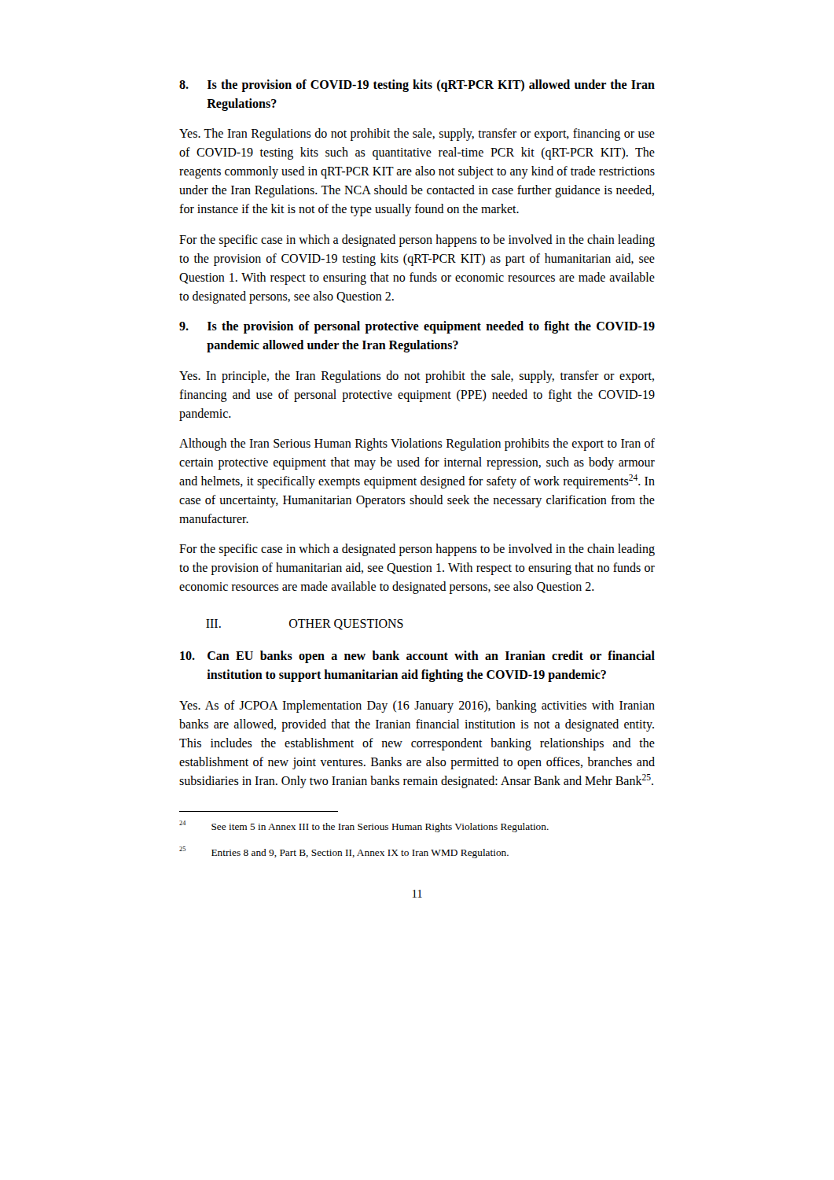8. Is the provision of COVID-19 testing kits (qRT-PCR KIT) allowed under the Iran Regulations?
Yes. The Iran Regulations do not prohibit the sale, supply, transfer or export, financing or use of COVID-19 testing kits such as quantitative real-time PCR kit (qRT-PCR KIT). The reagents commonly used in qRT-PCR KIT are also not subject to any kind of trade restrictions under the Iran Regulations. The NCA should be contacted in case further guidance is needed, for instance if the kit is not of the type usually found on the market.
For the specific case in which a designated person happens to be involved in the chain leading to the provision of COVID-19 testing kits (qRT-PCR KIT) as part of humanitarian aid, see Question 1. With respect to ensuring that no funds or economic resources are made available to designated persons, see also Question 2.
9. Is the provision of personal protective equipment needed to fight the COVID-19 pandemic allowed under the Iran Regulations?
Yes. In principle, the Iran Regulations do not prohibit the sale, supply, transfer or export, financing and use of personal protective equipment (PPE) needed to fight the COVID-19 pandemic.
Although the Iran Serious Human Rights Violations Regulation prohibits the export to Iran of certain protective equipment that may be used for internal repression, such as body armour and helmets, it specifically exempts equipment designed for safety of work requirements24. In case of uncertainty, Humanitarian Operators should seek the necessary clarification from the manufacturer.
For the specific case in which a designated person happens to be involved in the chain leading to the provision of humanitarian aid, see Question 1. With respect to ensuring that no funds or economic resources are made available to designated persons, see also Question 2.
III. OTHER QUESTIONS
10. Can EU banks open a new bank account with an Iranian credit or financial institution to support humanitarian aid fighting the COVID-19 pandemic?
Yes. As of JCPOA Implementation Day (16 January 2016), banking activities with Iranian banks are allowed, provided that the Iranian financial institution is not a designated entity. This includes the establishment of new correspondent banking relationships and the establishment of new joint ventures. Banks are also permitted to open offices, branches and subsidiaries in Iran. Only two Iranian banks remain designated: Ansar Bank and Mehr Bank25.
24
See item 5 in Annex III to the Iran Serious Human Rights Violations Regulation.
25
Entries 8 and 9, Part B, Section II, Annex IX to Iran WMD Regulation.
11